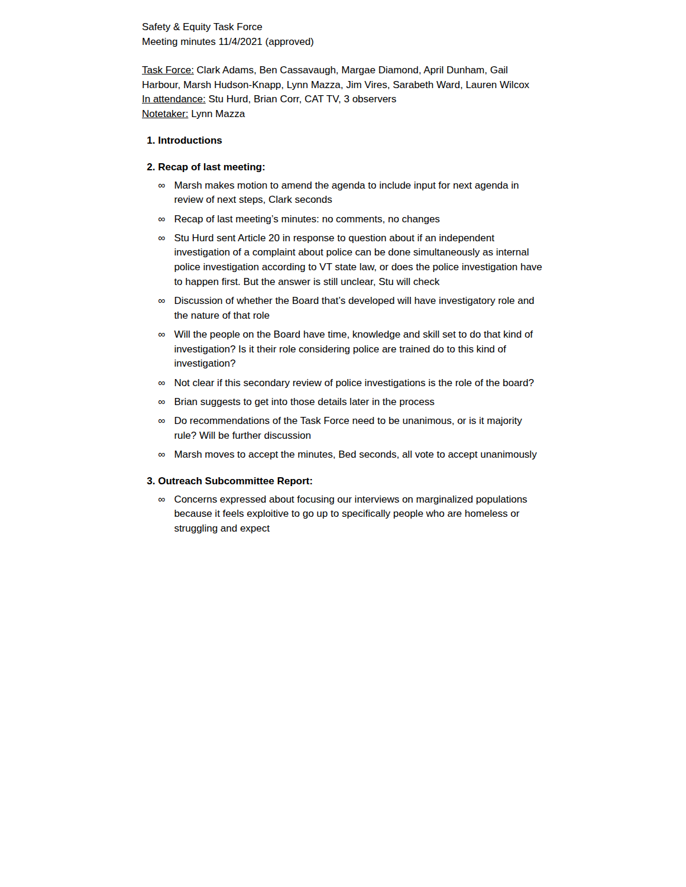Safety & Equity Task Force
Meeting minutes 11/4/2021 (approved)
Task Force: Clark Adams, Ben Cassavaugh, Margae Diamond, April Dunham, Gail Harbour, Marsh Hudson-Knapp, Lynn Mazza, Jim Vires, Sarabeth Ward, Lauren Wilcox
In attendance: Stu Hurd, Brian Corr, CAT TV, 3 observers
Notetaker: Lynn Mazza
Introductions
Recap of last meeting:
Marsh makes motion to amend the agenda to include input for next agenda in review of next steps, Clark seconds
Recap of last meeting’s minutes: no comments, no changes
Stu Hurd sent Article 20 in response to question about if an independent investigation of a complaint about police can be done simultaneously as internal police investigation according to VT state law, or does the police investigation have to happen first. But the answer is still unclear, Stu will check
Discussion of whether the Board that’s developed will have investigatory role and the nature of that role
Will the people on the Board have time, knowledge and skill set to do that kind of investigation? Is it their role considering police are trained do to this kind of investigation?
Not clear if this secondary review of police investigations is the role of the board?
Brian suggests to get into those details later in the process
Do recommendations of the Task Force need to be unanimous, or is it majority rule? Will be further discussion
Marsh moves to accept the minutes, Bed seconds, all vote to accept unanimously
Outreach Subcommittee Report:
Concerns expressed about focusing our interviews on marginalized populations because it feels exploitive to go up to specifically people who are homeless or struggling and expect